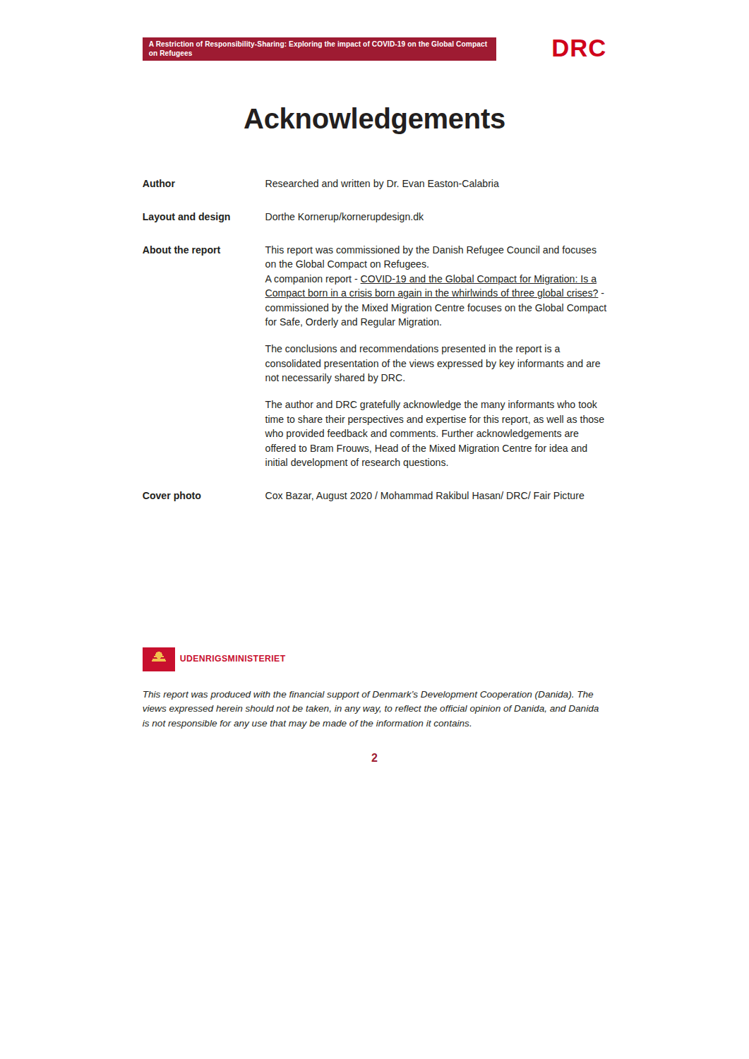A Restriction of Responsibility-Sharing: Exploring the impact of COVID-19 on the Global Compact on Refugees
DRC
Acknowledgements
Author
Researched and written by Dr. Evan Easton-Calabria
Layout and design
Dorthe Kornerup/kornerupdesign.dk
About the report
This report was commissioned by the Danish Refugee Council and focuses on the Global Compact on Refugees.
A companion report - COVID-19 and the Global Compact for Migration: Is a Compact born in a crisis born again in the whirlwinds of three global crises? - commissioned by the Mixed Migration Centre focuses on the Global Compact for Safe, Orderly and Regular Migration.
The conclusions and recommendations presented in the report is a consolidated presentation of the views expressed by key informants and are not necessarily shared by DRC.
The author and DRC gratefully acknowledge the many informants who took time to share their perspectives and expertise for this report, as well as those who provided feedback and comments. Further acknowledgements are offered to Bram Frouws, Head of the Mixed Migration Centre for idea and initial development of research questions.
Cover photo
Cox Bazar, August 2020 / Mohammad Rakibul Hasan/ DRC/ Fair Picture
UDENRIGSMINISTERIET
This report was produced with the financial support of Denmark’s Development Cooperation (Danida). The views expressed herein should not be taken, in any way, to reflect the official opinion of Danida, and Danida is not responsible for any use that may be made of the information it contains.
2